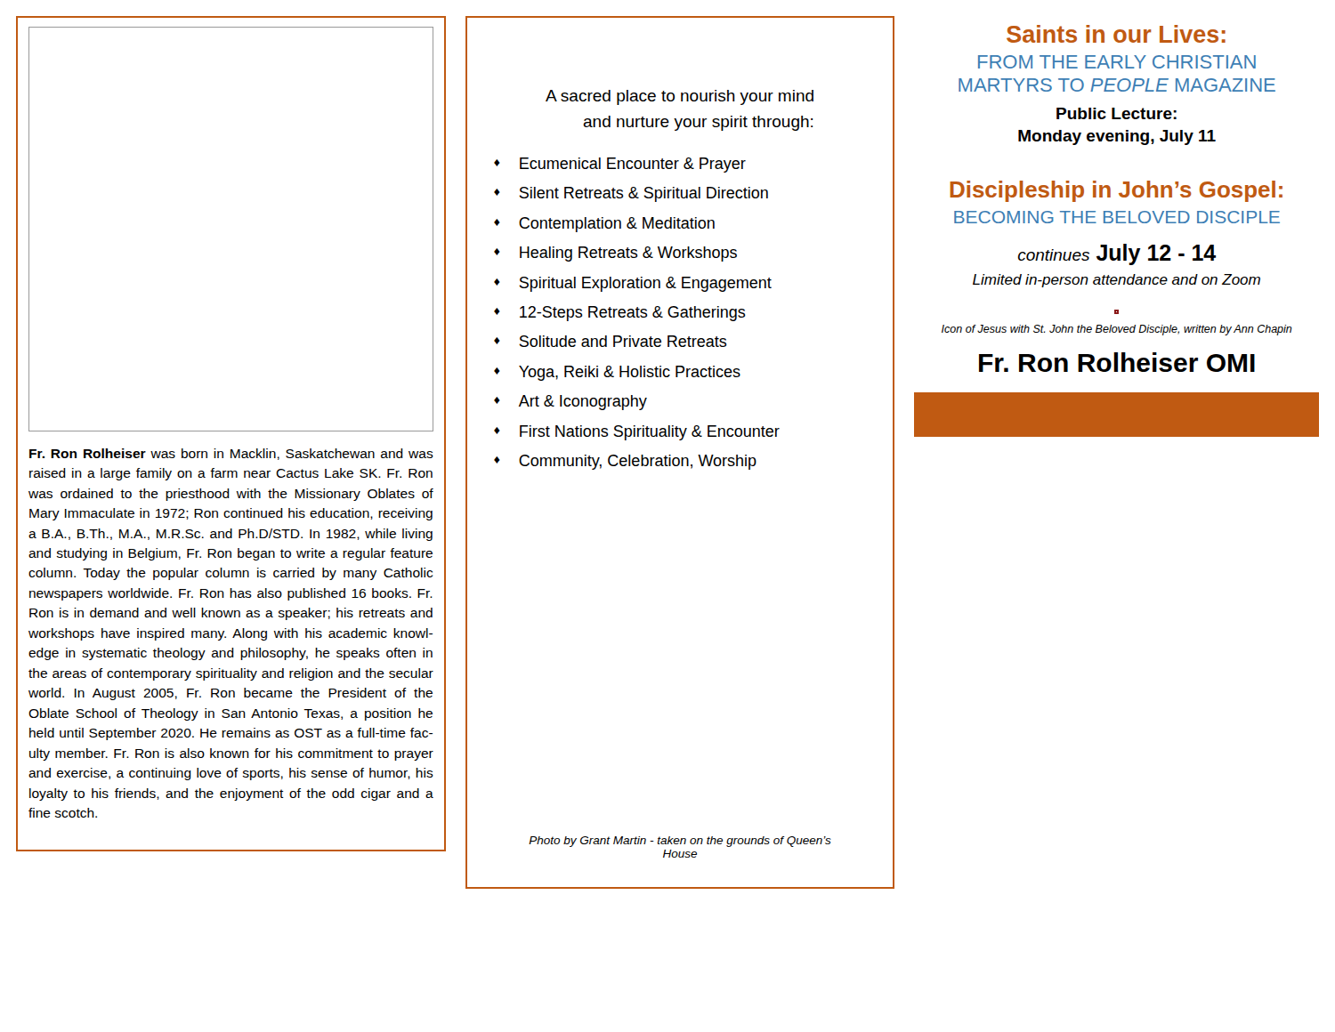Fr. Ron Rolheiser was born in Macklin, Saskatchewan and was raised in a large family on a farm near Cactus Lake SK. Fr. Ron was ordained to the priesthood with the Missionary Oblates of Mary Immaculate in 1972; Ron continued his education, receiving a B.A., B.Th., M.A., M.R.Sc. and Ph.D/STD. In 1982, while living and studying in Belgium, Fr. Ron began to write a regular feature column. Today the popular column is carried by many Catholic newspapers worldwide. Fr. Ron has also published 16 books. Fr. Ron is in demand and well known as a speaker; his retreats and workshops have inspired many. Along with his academic knowledge in systematic theology and philosophy, he speaks often in the areas of contemporary spirituality and religion and the secular world. In August 2005, Fr. Ron became the President of the Oblate School of Theology in San Antonio Texas, a position he held until September 2020. He remains as OST as a full-time faculty member. Fr. Ron is also known for his commitment to prayer and exercise, a continuing love of sports, his sense of humor, his loyalty to his friends, and the enjoyment of the odd cigar and a fine scotch.
A sacred place to nourish your mind and nurture your spirit through:
Ecumenical Encounter & Prayer
Silent Retreats & Spiritual Direction
Contemplation & Meditation
Healing Retreats & Workshops
Spiritual Exploration & Engagement
12-Steps Retreats & Gatherings
Solitude and Private Retreats
Yoga, Reiki & Holistic Practices
Art & Iconography
First Nations Spirituality & Encounter
Community, Celebration, Worship
Photo by Grant Martin - taken on the grounds of Queen’s House
Saints in our Lives:
FROM THE EARLY CHRISTIAN
MARTYRS TO PEOPLE MAGAZINE
Public Lecture:
Monday evening, July 11
Discipleship in John’s Gospel:
BECOMING THE BELOVED DISCIPLE
continues July 12 - 14
Limited in-person attendance and on Zoom
Icon of Jesus with St. John the Beloved Disciple, written by Ann Chapin
Fr. Ron Rolheiser OMI